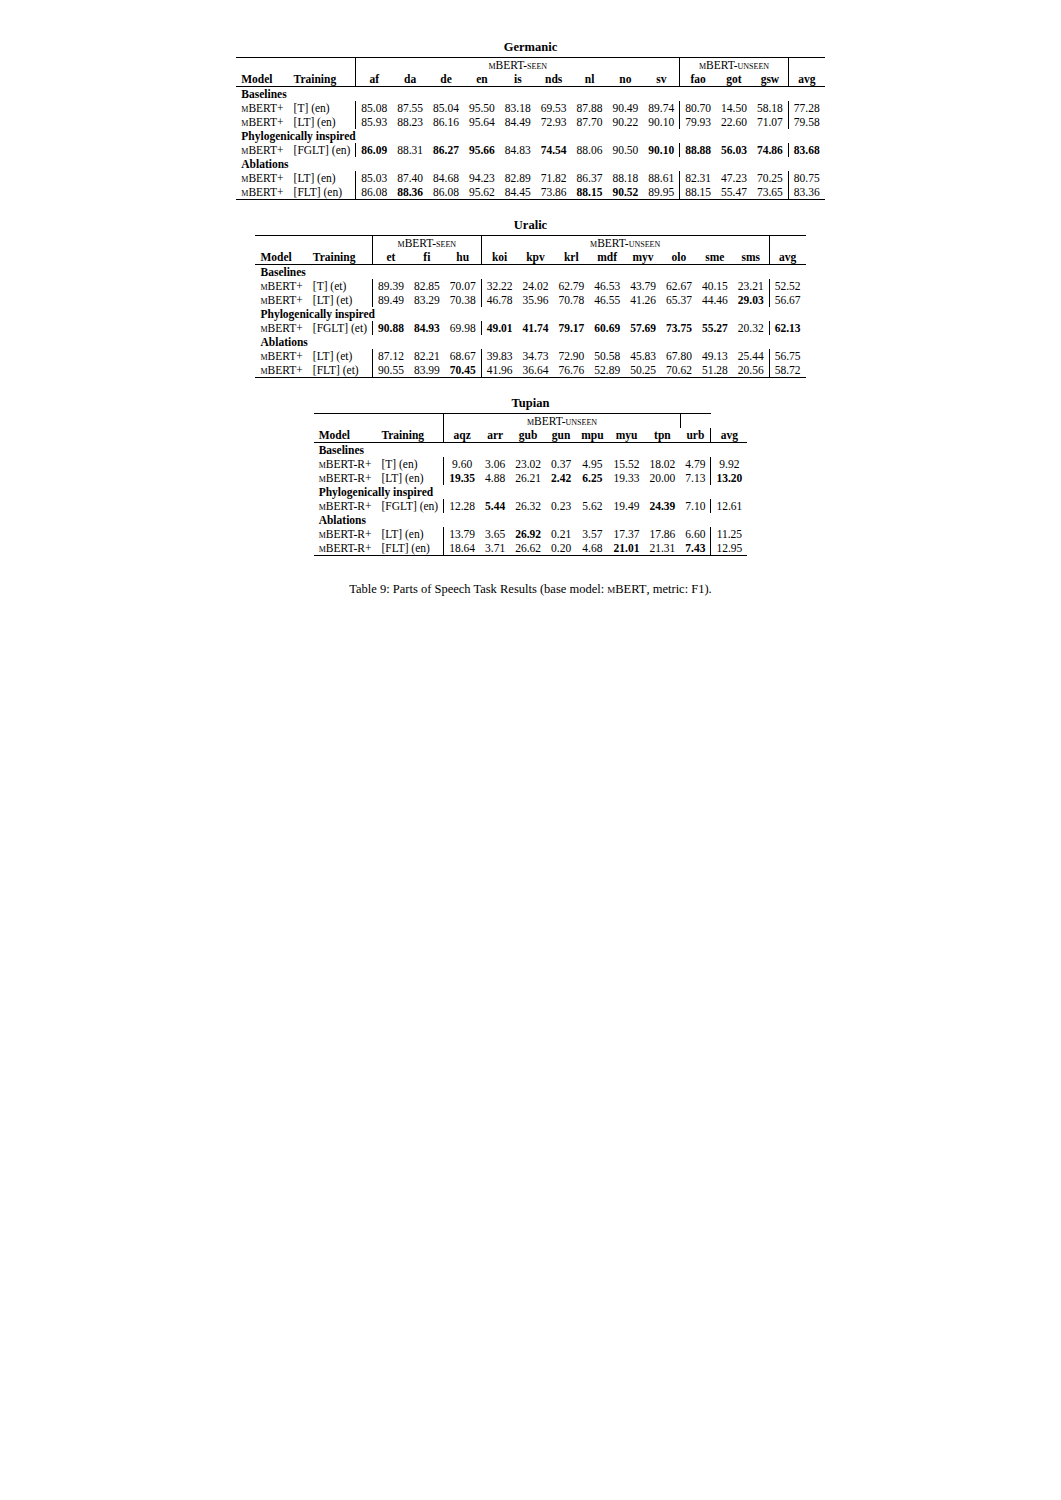Germanic
| | mBERT-seen | mBERT-unseen | |
| --- | --- | --- | --- |
| Model | Training | af | da | de | en | is | nds | nl | no | sv | fao | got | gsw | avg |
| Baselines |
| mBERT + | [T] (en) | 85.08 | 87.55 | 85.04 | 95.50 | 83.18 | 69.53 | 87.88 | 90.49 | 89.74 | 80.70 | 14.50 | 58.18 | 77.28 |
| mBERT + | [LT] (en) | 85.93 | 88.23 | 86.16 | 95.64 | 84.49 | 72.93 | 87.70 | 90.22 | 90.10 | 79.93 | 22.60 | 71.07 | 79.58 |
| Phylogenically inspired |
| mBERT + | [FGLT] (en) | 86.09 | 88.31 | 86.27 | 95.66 | 84.83 | 74.54 | 88.06 | 90.50 | 90.10 | 88.88 | 56.03 | 74.86 | 83.68 |
| Ablations |
| mBERT + | [LT] (en) | 85.03 | 87.40 | 84.68 | 94.23 | 82.89 | 71.82 | 86.37 | 88.18 | 88.61 | 82.31 | 47.23 | 70.25 | 80.75 |
| mBERT + | [FLT] (en) | 86.08 | 88.36 | 86.08 | 95.62 | 84.45 | 73.86 | 88.15 | 90.52 | 89.95 | 88.15 | 55.47 | 73.65 | 83.36 |
Uralic
| | mBERT-seen | mBERT-unseen | |
| --- | --- | --- | --- |
| Model | Training | et | fi | hu | koi | kpv | krl | mdf | myv | olo | sme | sms | avg |
| Baselines |
| mBERT + | [T] (et) | 89.39 | 82.85 | 70.07 | 32.22 | 24.02 | 62.79 | 46.53 | 43.79 | 62.67 | 40.15 | 23.21 | 52.52 |
| mBERT + | [LT] (et) | 89.49 | 83.29 | 70.38 | 46.78 | 35.96 | 70.78 | 46.55 | 41.26 | 65.37 | 44.46 | 29.03 | 56.67 |
| Phylogenically inspired |
| mBERT + | [FGLT] (et) | 90.88 | 84.93 | 69.98 | 49.01 | 41.74 | 79.17 | 60.69 | 57.69 | 73.75 | 55.27 | 20.32 | 62.13 |
| Ablations |
| mBERT + | [LT] (et) | 87.12 | 82.21 | 68.67 | 39.83 | 34.73 | 72.90 | 50.58 | 45.83 | 67.80 | 49.13 | 25.44 | 56.75 |
| mBERT + | [FLT] (et) | 90.55 | 83.99 | 70.45 | 41.96 | 36.64 | 76.76 | 52.89 | 50.25 | 70.62 | 51.28 | 20.56 | 58.72 |
Tupian
| | mBERT-unseen | |
| --- | --- | --- |
| Model | Training | aqz | arr | gub | gun | mpu | myu | tpn | urb | avg |
| Baselines |
| mBERT-R + | [T] (en) | 9.60 | 3.06 | 23.02 | 0.37 | 4.95 | 15.52 | 18.02 | 4.79 | 9.92 |
| mBERT-R + | [LT] (en) | 19.35 | 4.88 | 26.21 | 2.42 | 6.25 | 19.33 | 20.00 | 7.13 | 13.20 |
| Phylogenically inspired |
| mBERT-R + | [FGLT] (en) | 12.28 | 5.44 | 26.32 | 0.23 | 5.62 | 19.49 | 24.39 | 7.10 | 12.61 |
| Ablations |
| mBERT-R + | [LT] (en) | 13.79 | 3.65 | 26.92 | 0.21 | 3.57 | 17.37 | 17.86 | 6.60 | 11.25 |
| mBERT-R + | [FLT] (en) | 18.64 | 3.71 | 26.62 | 0.20 | 4.68 | 21.01 | 21.31 | 7.43 | 12.95 |
Table 9: Parts of Speech Task Results (base model: mBERT, metric: F1).